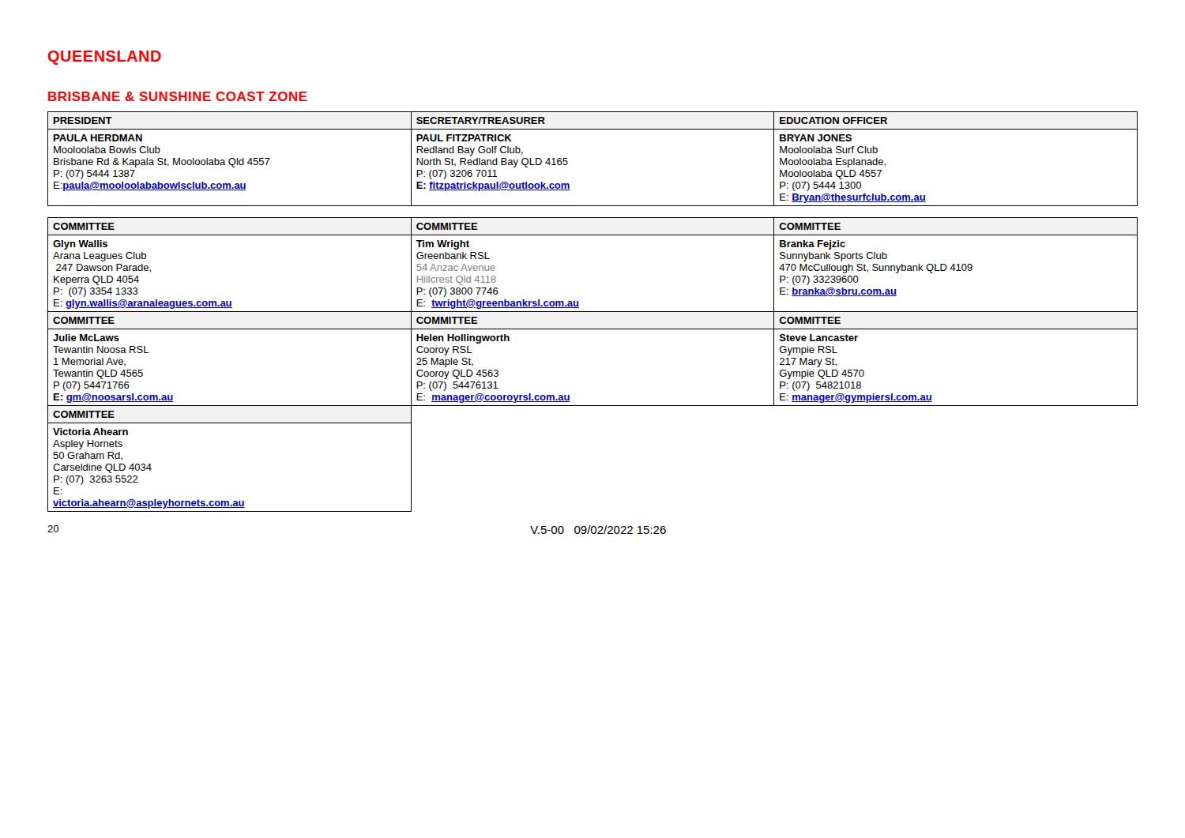QUEENSLAND
BRISBANE & SUNSHINE COAST ZONE
| PRESIDENT | SECRETARY/TREASURER | EDUCATION OFFICER |
| --- | --- | --- |
| PAULA HERDMAN Mooloolaba Bowls Club Brisbane Rd & Kapala St, Mooloolaba Qld 4557 P: (07) 5444 1387 E: paula@mooloolababowlsclub.com.au | PAUL FITZPATRICK Redland Bay Golf Club, North St, Redland Bay QLD 4165 P: (07) 3206 7011 E: fitzpatrickpaul@outlook.com | BRYAN JONES Mooloolaba Surf Club Mooloolaba Esplanade, Mooloolaba QLD 4557 P: (07) 5444 1300 E: Bryan@thesurfclub.com.au |
| COMMITTEE | COMMITTEE | COMMITTEE |
| Glyn Wallis Arana Leagues Club 247 Dawson Parade, Keperra QLD 4054 P: (07) 3354 1333 E: glyn.wallis@aranaleagues.com.au | Tim Wright Greenbank RSL 54 Anzac Avenue Hillcrest Qld 4118 P: (07) 3800 7746 E: twright@greenbankrsl.com.au | Branka Fejzic Sunnybank Sports Club 470 McCullough St, Sunnybank QLD 4109 P: (07) 33239600 E: branka@sbru.com.au |
| COMMITTEE | COMMITTEE | COMMITTEE |
| Julie McLaws Tewantin Noosa RSL 1 Memorial Ave, Tewantin QLD 4565 P (07) 54471766 E: gm@noosarsl.com.au | Helen Hollingworth Cooroy RSL 25 Maple St, Cooroy QLD 4563 P: (07) 54476131 E: manager@cooroyrsl.com.au | Steve Lancaster Gympie RSL 217 Mary St, Gympie QLD 4570 P: (07) 54821018 E: manager@gympiersl.com.au |
| COMMITTEE | | |
| Victoria Ahearn Aspley Hornets 50 Graham Rd, Carseldine QLD 4034 P: (07) 3263 5522 E: victoria.ahearn@aspleyhornets.com.au | | |
20
V.5-00 09/02/2022 15:26